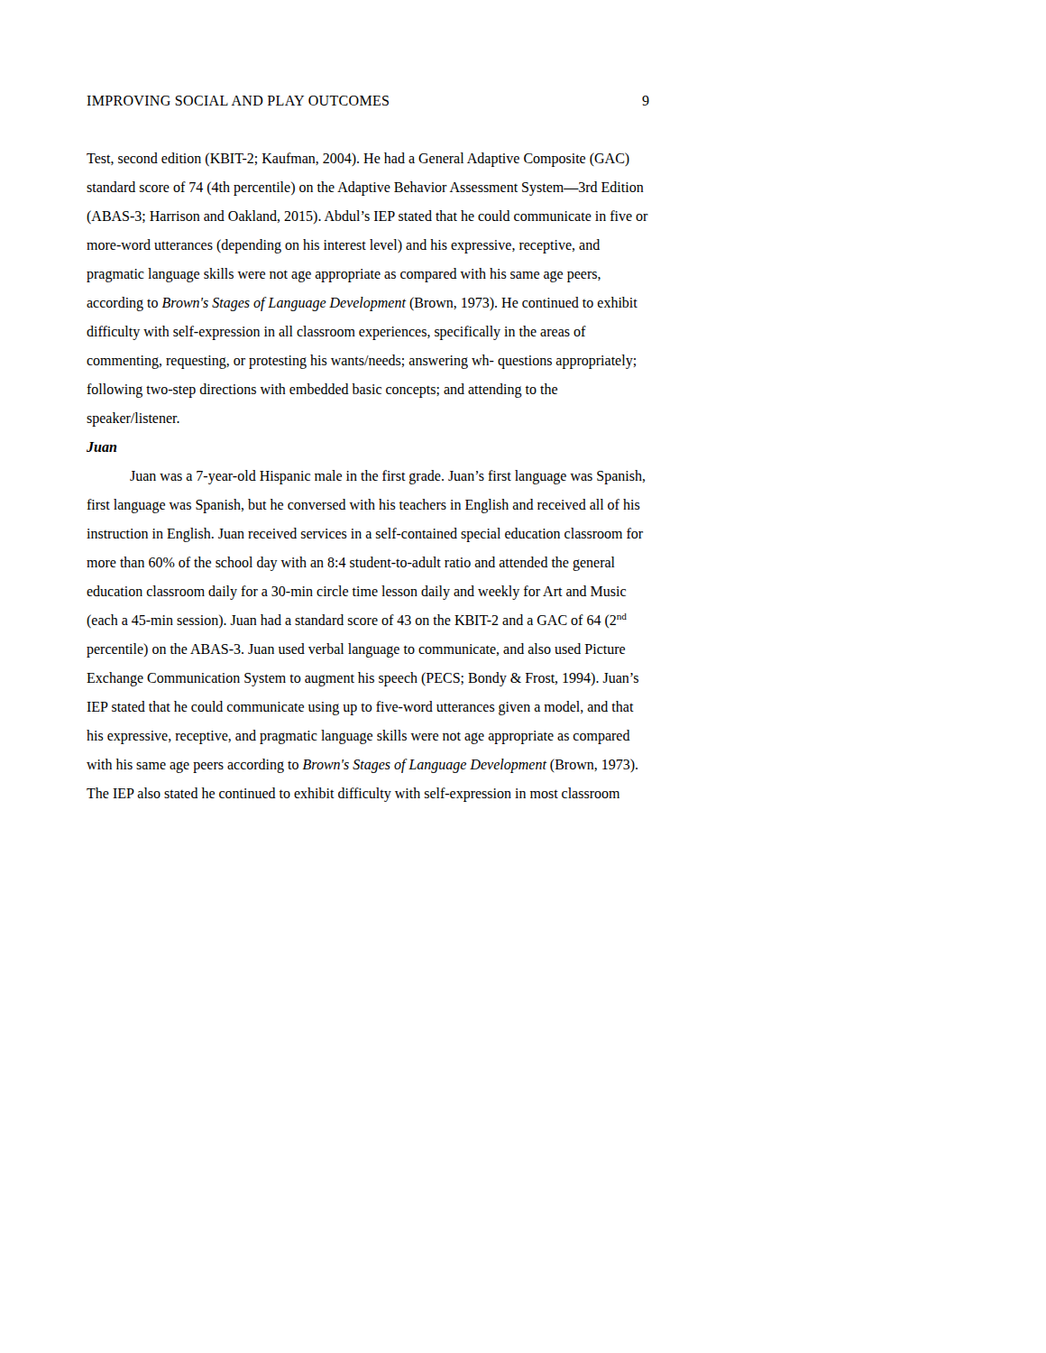Improving Social and Play Outcomes 9
Test, second edition (KBIT-2; Kaufman, 2004). He had a General Adaptive Composite (GAC) standard score of 74 (4th percentile) on the Adaptive Behavior Assessment System—3rd Edition (ABAS-3; Harrison and Oakland, 2015). Abdul’s IEP stated that he could communicate in five or more-word utterances (depending on his interest level) and his expressive, receptive, and pragmatic language skills were not age appropriate as compared with his same age peers, according to Brown's Stages of Language Development (Brown, 1973). He continued to exhibit difficulty with self-expression in all classroom experiences, specifically in the areas of commenting, requesting, or protesting his wants/needs; answering wh- questions appropriately; following two-step directions with embedded basic concepts; and attending to the speaker/listener.
Juan
Juan was a 7-year-old Hispanic male in the first grade. Juan’s first language was Spanish, first language was Spanish, but he conversed with his teachers in English and received all of his instruction in English. Juan received services in a self-contained special education classroom for more than 60% of the school day with an 8:4 student-to-adult ratio and attended the general education classroom daily for a 30-min circle time lesson daily and weekly for Art and Music (each a 45-min session). Juan had a standard score of 43 on the KBIT-2 and a GAC of 64 (2nd percentile) on the ABAS-3. Juan used verbal language to communicate, and also used Picture Exchange Communication System to augment his speech (PECS; Bondy & Frost, 1994). Juan’s IEP stated that he could communicate using up to five-word utterances given a model, and that his expressive, receptive, and pragmatic language skills were not age appropriate as compared with his same age peers according to Brown's Stages of Language Development (Brown, 1973). The IEP also stated he continued to exhibit difficulty with self-expression in most classroom